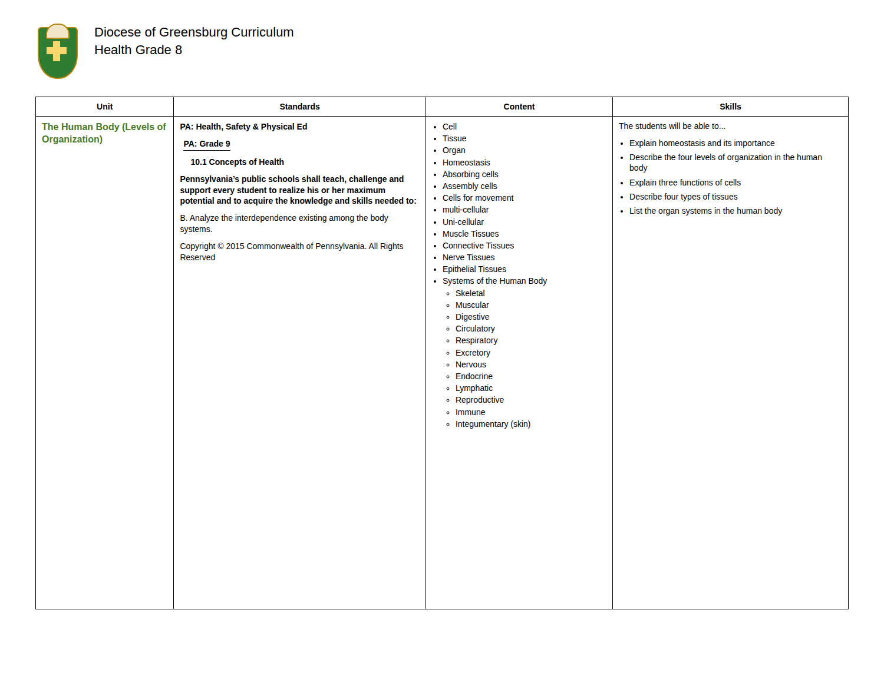Diocese of Greensburg Curriculum
Health Grade 8
| Unit | Standards | Content | Skills |
| --- | --- | --- | --- |
| The Human Body (Levels of Organization) | PA: Health, Safety & Physical Ed PA: Grade 9 10.1 Concepts of Health Pennsylvania’s public schools shall teach, challenge and support every student to realize his or her maximum potential and to acquire the knowledge and skills needed to: B. Analyze the interdependence existing among the body systems. Copyright © 2015 Commonwealth of Pennsylvania. All Rights Reserved | Cell Tissue Organ Homeostasis Absorbing cells Assembly cells Cells for movement multi-cellular Uni-cellular Muscle Tissues Connective Tissues Nerve Tissues Epithelial Tissues Systems of the Human Body Skeletal Muscular Digestive Circulatory Respiratory Excretory Nervous Endocrine Lymphatic Reproductive Immune Integumentary (skin) | The students will be able to... Explain homeostasis and its importance Describe the four levels of organization in the human body Explain three functions of cells Describe four types of tissues List the organ systems in the human body |